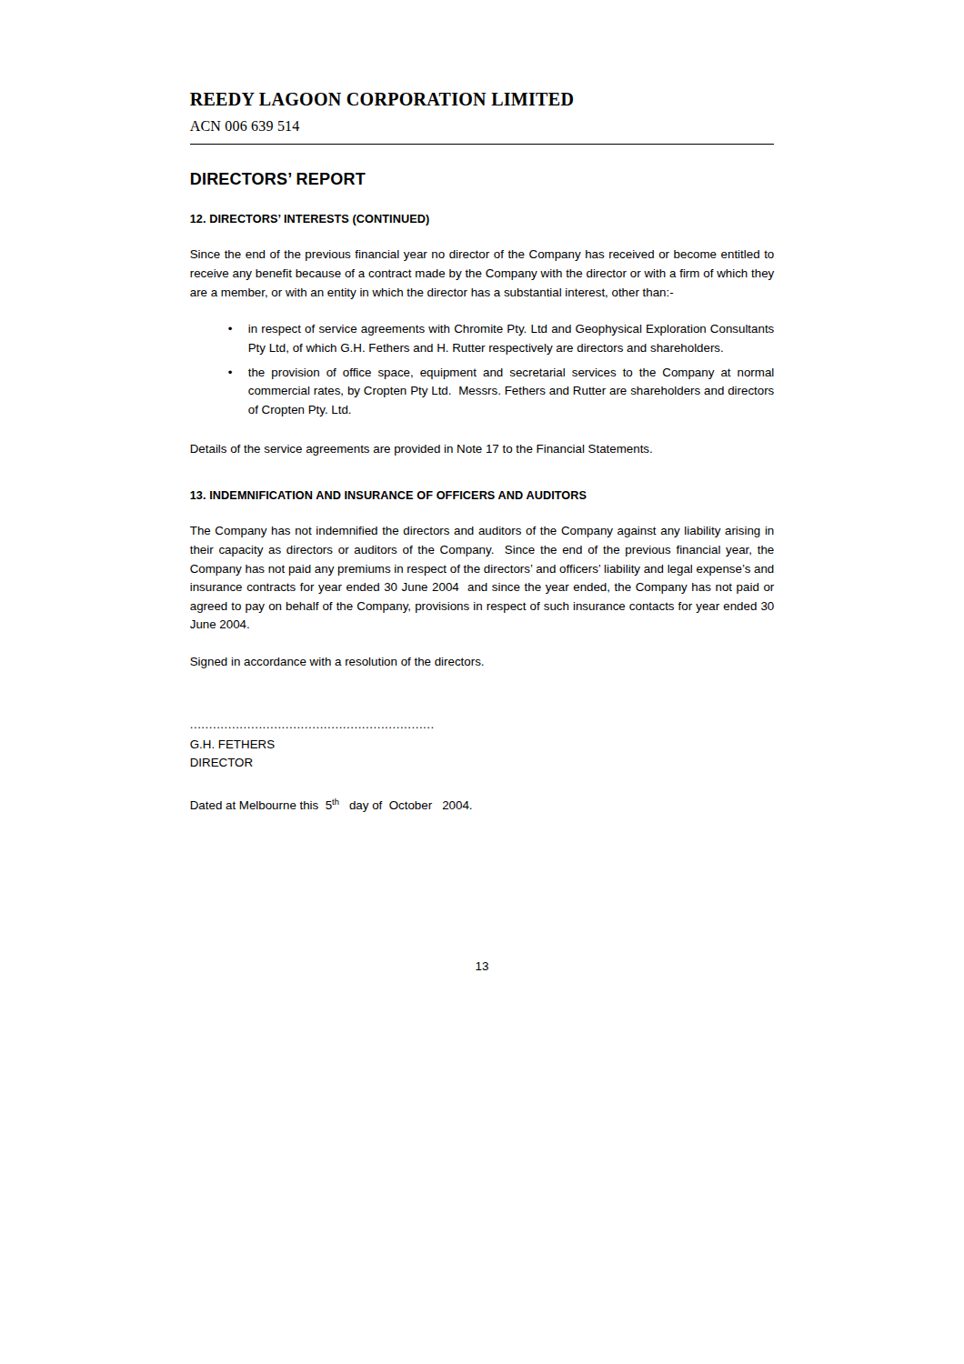REEDY LAGOON CORPORATION LIMITED
ACN 006 639 514
DIRECTORS’ REPORT
12. DIRECTORS’ INTERESTS (CONTINUED)
Since the end of the previous financial year no director of the Company has received or become entitled to receive any benefit because of a contract made by the Company with the director or with a firm of which they are a member, or with an entity in which the director has a substantial interest, other than:-
in respect of service agreements with Chromite Pty. Ltd and Geophysical Exploration Consultants Pty Ltd, of which G.H. Fethers and H. Rutter respectively are directors and shareholders.
the provision of office space, equipment and secretarial services to the Company at normal commercial rates, by Cropten Pty Ltd. Messrs. Fethers and Rutter are shareholders and directors of Cropten Pty. Ltd.
Details of the service agreements are provided in Note 17 to the Financial Statements.
13. INDEMNIFICATION AND INSURANCE OF OFFICERS AND AUDITORS
The Company has not indemnified the directors and auditors of the Company against any liability arising in their capacity as directors or auditors of the Company. Since the end of the previous financial year, the Company has not paid any premiums in respect of the directors’ and officers’ liability and legal expense’s and insurance contracts for year ended 30 June 2004 and since the year ended, the Company has not paid or agreed to pay on behalf of the Company, provisions in respect of such insurance contacts for year ended 30 June 2004.
Signed in accordance with a resolution of the directors.
................................................................
G.H. FETHERS
DIRECTOR
Dated at Melbourne this 5th day of October 2004.
13